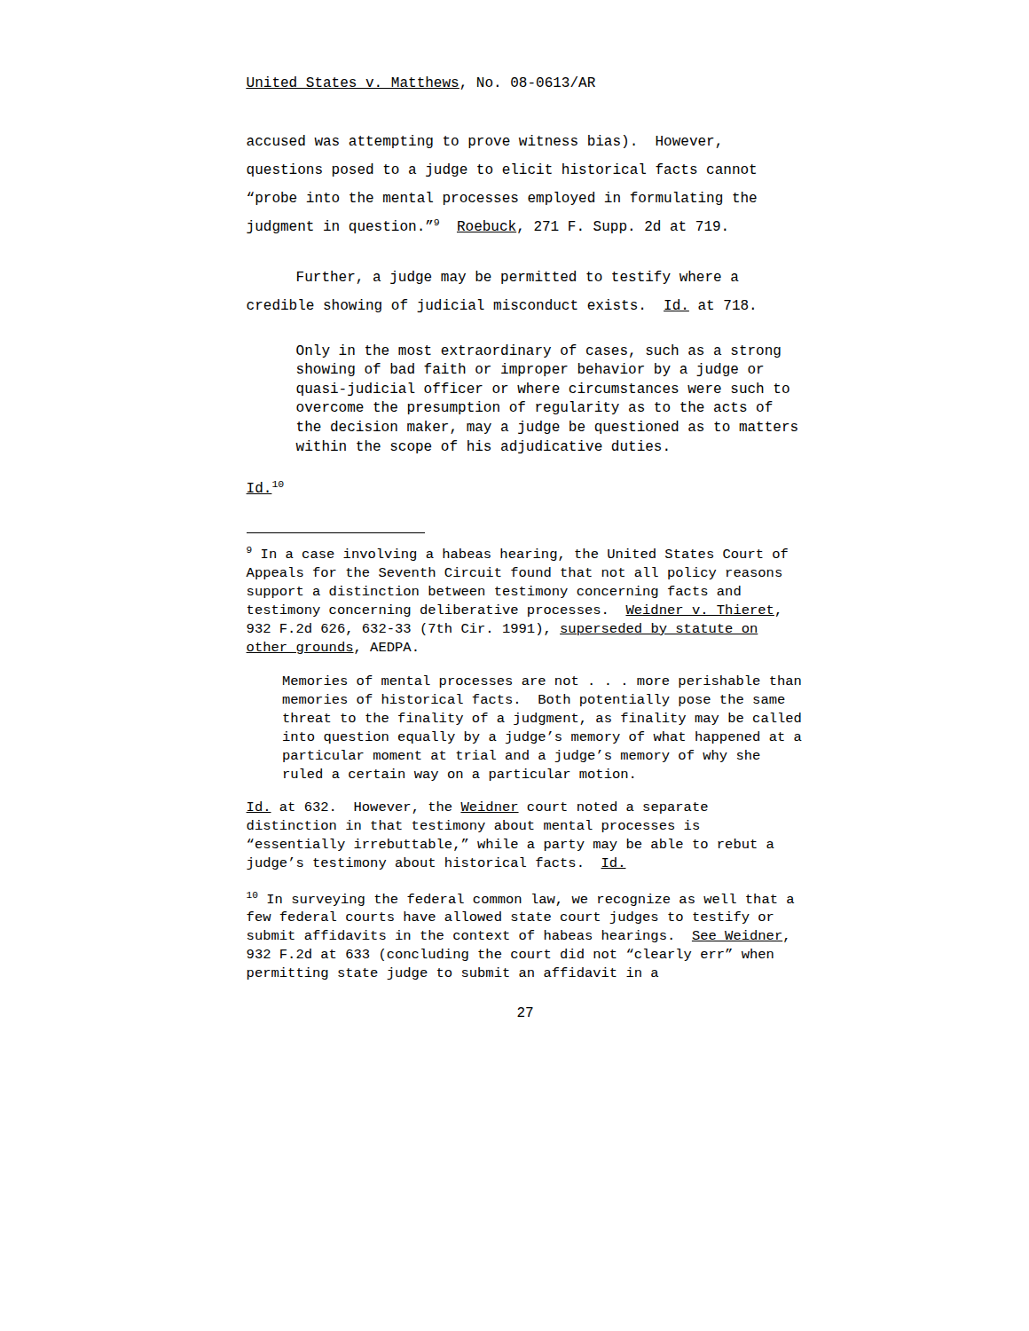United States v. Matthews, No. 08-0613/AR
accused was attempting to prove witness bias). However, questions posed to a judge to elicit historical facts cannot “probe into the mental processes employed in formulating the judgment in question.”9 Roebuck, 271 F. Supp. 2d at 719.
Further, a judge may be permitted to testify where a credible showing of judicial misconduct exists. Id. at 718.
Only in the most extraordinary of cases, such as a strong showing of bad faith or improper behavior by a judge or quasi-judicial officer or where circumstances were such to overcome the presumption of regularity as to the acts of the decision maker, may a judge be questioned as to matters within the scope of his adjudicative duties.
Id.10
9 In a case involving a habeas hearing, the United States Court of Appeals for the Seventh Circuit found that not all policy reasons support a distinction between testimony concerning facts and testimony concerning deliberative processes. Weidner v. Thieret, 932 F.2d 626, 632-33 (7th Cir. 1991), superseded by statute on other grounds, AEDPA.
Memories of mental processes are not . . . more perishable than memories of historical facts. Both potentially pose the same threat to the finality of a judgment, as finality may be called into question equally by a judge’s memory of what happened at a particular moment at trial and a judge’s memory of why she ruled a certain way on a particular motion.
Id. at 632. However, the Weidner court noted a separate distinction in that testimony about mental processes is “essentially irrebuttable,” while a party may be able to rebut a judge’s testimony about historical facts. Id.
10 In surveying the federal common law, we recognize as well that a few federal courts have allowed state court judges to testify or submit affidavits in the context of habeas hearings. See Weidner, 932 F.2d at 633 (concluding the court did not “clearly err” when permitting state judge to submit an affidavit in a
27